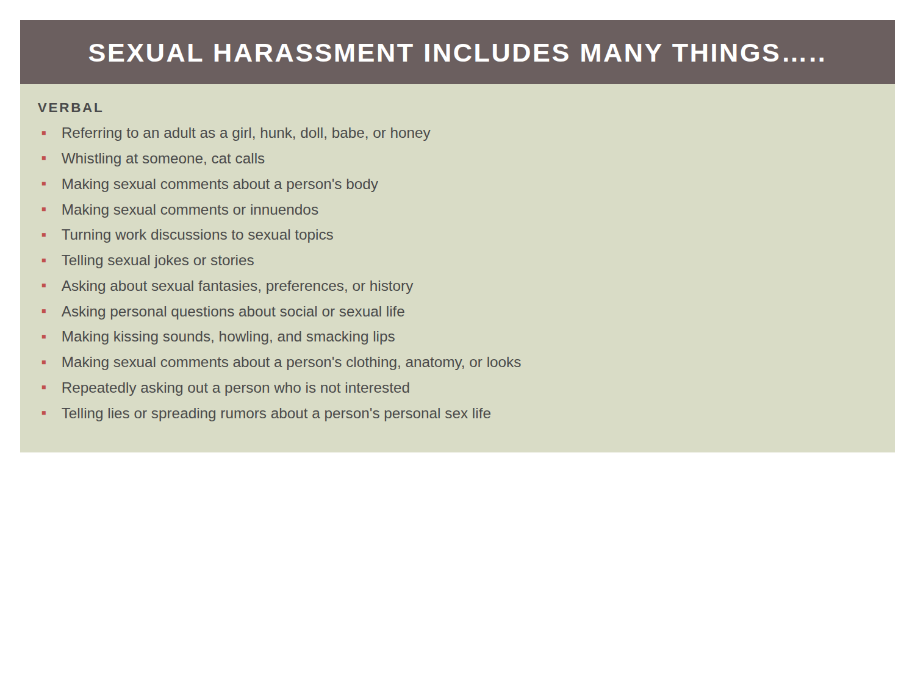Sexual Harassment Includes Many Things…..
Verbal
Referring to an adult as a girl, hunk, doll, babe, or honey
Whistling at someone, cat calls
Making sexual comments about a person's body
Making sexual comments or innuendos
Turning work discussions to sexual topics
Telling sexual jokes or stories
Asking about sexual fantasies, preferences, or history
Asking personal questions about social or sexual life
Making kissing sounds, howling, and smacking lips
Making sexual comments about a person's clothing, anatomy, or looks
Repeatedly asking out a person who is not interested
Telling lies or spreading rumors about a person's personal sex life